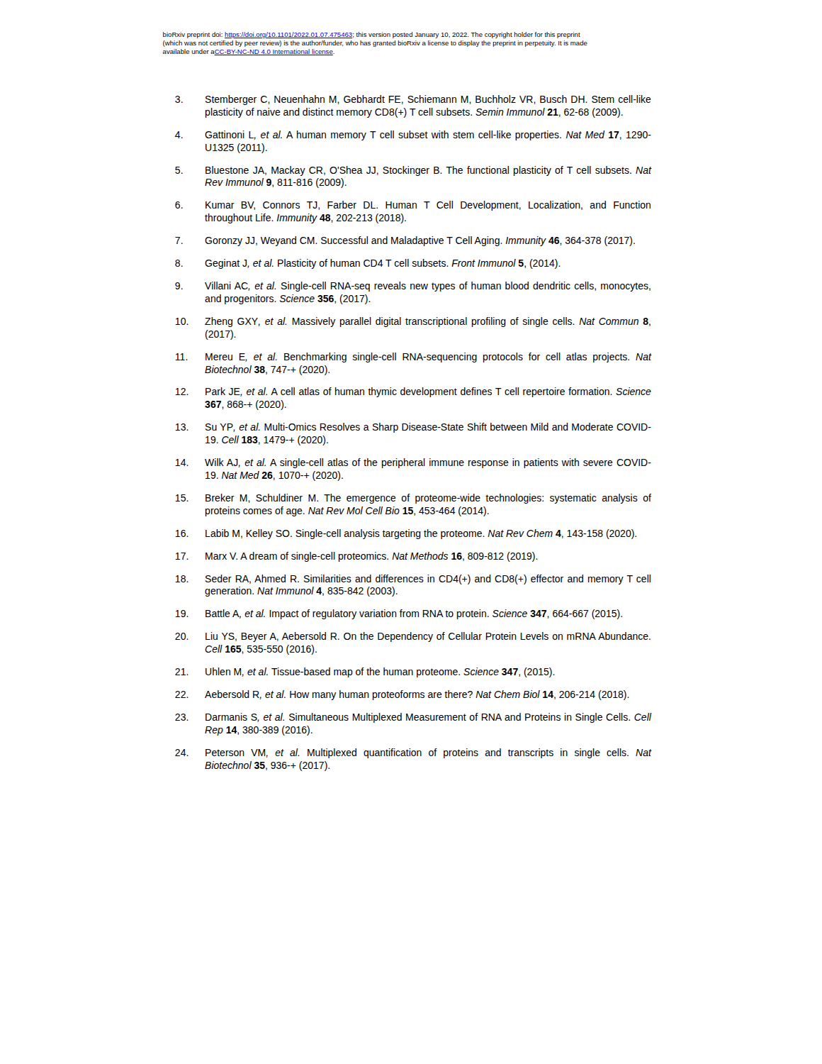bioRxiv preprint doi: https://doi.org/10.1101/2022.01.07.475463; this version posted January 10, 2022. The copyright holder for this preprint (which was not certified by peer review) is the author/funder, who has granted bioRxiv a license to display the preprint in perpetuity. It is made available under aCC-BY-NC-ND 4.0 International license.
3. Stemberger C, Neuenhahn M, Gebhardt FE, Schiemann M, Buchholz VR, Busch DH. Stem cell-like plasticity of naive and distinct memory CD8(+) T cell subsets. Semin Immunol 21, 62-68 (2009).
4. Gattinoni L, et al. A human memory T cell subset with stem cell-like properties. Nat Med 17, 1290-U1325 (2011).
5. Bluestone JA, Mackay CR, O'Shea JJ, Stockinger B. The functional plasticity of T cell subsets. Nat Rev Immunol 9, 811-816 (2009).
6. Kumar BV, Connors TJ, Farber DL. Human T Cell Development, Localization, and Function throughout Life. Immunity 48, 202-213 (2018).
7. Goronzy JJ, Weyand CM. Successful and Maladaptive T Cell Aging. Immunity 46, 364-378 (2017).
8. Geginat J, et al. Plasticity of human CD4 T cell subsets. Front Immunol 5, (2014).
9. Villani AC, et al. Single-cell RNA-seq reveals new types of human blood dendritic cells, monocytes, and progenitors. Science 356, (2017).
10. Zheng GXY, et al. Massively parallel digital transcriptional profiling of single cells. Nat Commun 8, (2017).
11. Mereu E, et al. Benchmarking single-cell RNA-sequencing protocols for cell atlas projects. Nat Biotechnol 38, 747-+ (2020).
12. Park JE, et al. A cell atlas of human thymic development defines T cell repertoire formation. Science 367, 868-+ (2020).
13. Su YP, et al. Multi-Omics Resolves a Sharp Disease-State Shift between Mild and Moderate COVID-19. Cell 183, 1479-+ (2020).
14. Wilk AJ, et al. A single-cell atlas of the peripheral immune response in patients with severe COVID-19. Nat Med 26, 1070-+ (2020).
15. Breker M, Schuldiner M. The emergence of proteome-wide technologies: systematic analysis of proteins comes of age. Nat Rev Mol Cell Bio 15, 453-464 (2014).
16. Labib M, Kelley SO. Single-cell analysis targeting the proteome. Nat Rev Chem 4, 143-158 (2020).
17. Marx V. A dream of single-cell proteomics. Nat Methods 16, 809-812 (2019).
18. Seder RA, Ahmed R. Similarities and differences in CD4(+) and CD8(+) effector and memory T cell generation. Nat Immunol 4, 835-842 (2003).
19. Battle A, et al. Impact of regulatory variation from RNA to protein. Science 347, 664-667 (2015).
20. Liu YS, Beyer A, Aebersold R. On the Dependency of Cellular Protein Levels on mRNA Abundance. Cell 165, 535-550 (2016).
21. Uhlen M, et al. Tissue-based map of the human proteome. Science 347, (2015).
22. Aebersold R, et al. How many human proteoforms are there? Nat Chem Biol 14, 206-214 (2018).
23. Darmanis S, et al. Simultaneous Multiplexed Measurement of RNA and Proteins in Single Cells. Cell Rep 14, 380-389 (2016).
24. Peterson VM, et al. Multiplexed quantification of proteins and transcripts in single cells. Nat Biotechnol 35, 936-+ (2017).